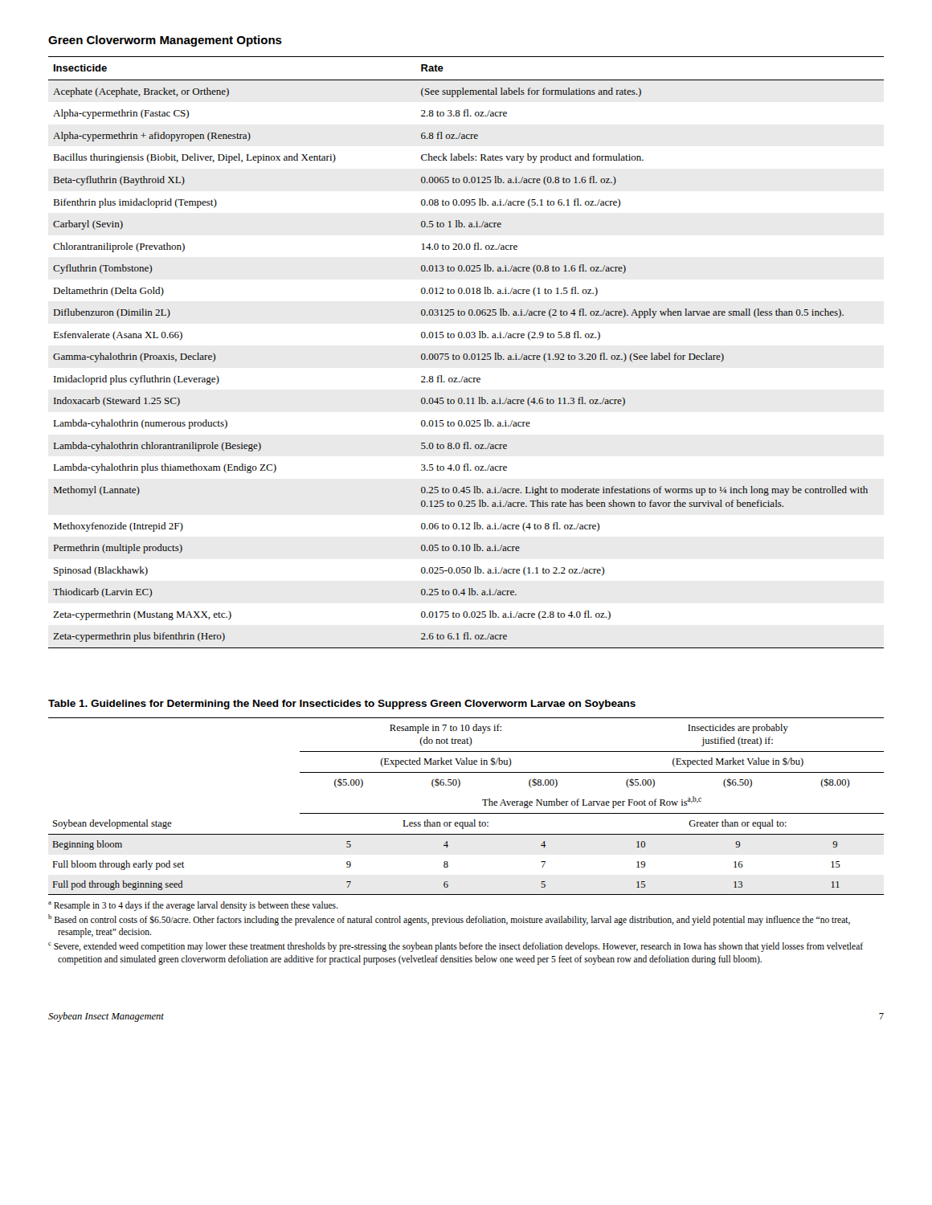Green Cloverworm Management Options
| Insecticide | Rate |
| --- | --- |
| Acephate (Acephate, Bracket, or Orthene) | (See supplemental labels for formulations and rates.) |
| Alpha-cypermethrin (Fastac CS) | 2.8 to 3.8 fl. oz./acre |
| Alpha-cypermethrin + afidopyropen (Renestra) | 6.8 fl oz./acre |
| Bacillus thuringiensis (Biobit, Deliver, Dipel, Lepinox and Xentari) | Check labels: Rates vary by product and formulation. |
| Beta-cyfluthrin (Baythroid XL) | 0.0065 to 0.0125 lb. a.i./acre (0.8 to 1.6 fl. oz.) |
| Bifenthrin plus imidacloprid (Tempest) | 0.08 to 0.095 lb. a.i./acre (5.1 to 6.1 fl. oz./acre) |
| Carbaryl (Sevin) | 0.5 to 1 lb. a.i./acre |
| Chlorantraniliprole (Prevathon) | 14.0 to 20.0 fl. oz./acre |
| Cyfluthrin (Tombstone) | 0.013 to 0.025 lb. a.i./acre (0.8 to 1.6 fl. oz./acre) |
| Deltamethrin (Delta Gold) | 0.012 to 0.018 lb. a.i./acre (1 to 1.5 fl. oz.) |
| Diflubenzuron (Dimilin 2L) | 0.03125 to 0.0625 lb. a.i./acre (2 to 4 fl. oz./acre). Apply when larvae are small (less than 0.5 inches). |
| Esfenvalerate (Asana XL 0.66) | 0.015 to 0.03 lb. a.i./acre (2.9 to 5.8 fl. oz.) |
| Gamma-cyhalothrin (Proaxis, Declare) | 0.0075 to 0.0125 lb. a.i./acre (1.92 to 3.20 fl. oz.) (See label for Declare) |
| Imidacloprid plus cyfluthrin (Leverage) | 2.8 fl. oz./acre |
| Indoxacarb (Steward 1.25 SC) | 0.045 to 0.11 lb. a.i./acre (4.6 to 11.3 fl. oz./acre) |
| Lambda-cyhalothrin (numerous products) | 0.015 to 0.025 lb. a.i./acre |
| Lambda-cyhalothrin chlorantraniliprole (Besiege) | 5.0 to 8.0 fl. oz./acre |
| Lambda-cyhalothrin plus thiamethoxam (Endigo ZC) | 3.5 to 4.0 fl. oz./acre |
| Methomyl (Lannate) | 0.25 to 0.45 lb. a.i./acre. Light to moderate infestations of worms up to ¼ inch long may be controlled with 0.125 to 0.25 lb. a.i./acre. This rate has been shown to favor the survival of beneficials. |
| Methoxyfenozide (Intrepid 2F) | 0.06 to 0.12 lb. a.i./acre (4 to 8 fl. oz./acre) |
| Permethrin (multiple products) | 0.05 to 0.10 lb. a.i./acre |
| Spinosad (Blackhawk) | 0.025-0.050 lb. a.i./acre (1.1 to 2.2 oz./acre) |
| Thiodicarb (Larvin EC) | 0.25 to 0.4 lb. a.i./acre. |
| Zeta-cypermethrin (Mustang MAXX, etc.) | 0.0175 to 0.025 lb. a.i./acre (2.8 to 4.0 fl. oz.) |
| Zeta-cypermethrin plus bifenthrin (Hero) | 2.6 to 6.1 fl. oz./acre |
Table 1. Guidelines for Determining the Need for Insecticides to Suppress Green Cloverworm Larvae on Soybeans
| | Resample in 7 to 10 days if: (do not treat) | Insecticides are probably justified (treat) if: |
| | (Expected Market Value in $/bu) | (Expected Market Value in $/bu) |
| | ($5.00) | ($6.50) | ($8.00) | ($5.00) | ($6.50) | ($8.00) |
| | The Average Number of Larvae per Foot of Row is a,b,c |
| Soybean developmental stage | Less than or equal to: | Greater than or equal to: |
| Beginning bloom | 5 | 4 | 4 | 10 | 9 | 9 |
| Full bloom through early pod set | 9 | 8 | 7 | 19 | 16 | 15 |
| Full pod through beginning seed | 7 | 6 | 5 | 15 | 13 | 11 |
a Resample in 3 to 4 days if the average larval density is between these values.
b Based on control costs of $6.50/acre. Other factors including the prevalence of natural control agents, previous defoliation, moisture availability, larval age distribution, and yield potential may influence the “no treat, resample, treat” decision.
c Severe, extended weed competition may lower these treatment thresholds by pre-stressing the soybean plants before the insect defoliation develops. However, research in Iowa has shown that yield losses from velvetleaf competition and simulated green cloverworm defoliation are additive for practical purposes (velvetleaf densities below one weed per 5 feet of soybean row and defoliation during full bloom).
Soybean Insect Management 7